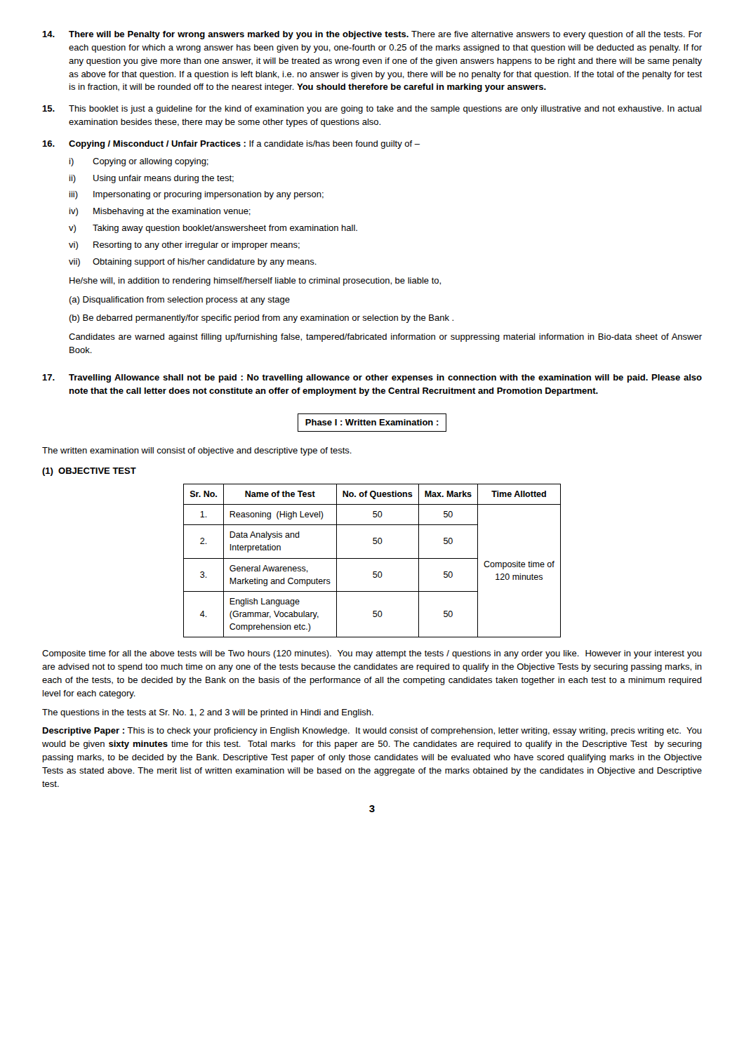14. There will be Penalty for wrong answers marked by you in the objective tests. There are five alternative answers to every question of all the tests. For each question for which a wrong answer has been given by you, one-fourth or 0.25 of the marks assigned to that question will be deducted as penalty. If for any question you give more than one answer, it will be treated as wrong even if one of the given answers happens to be right and there will be same penalty as above for that question. If a question is left blank, i.e. no answer is given by you, there will be no penalty for that question. If the total of the penalty for test is in fraction, it will be rounded off to the nearest integer. You should therefore be careful in marking your answers.
15. This booklet is just a guideline for the kind of examination you are going to take and the sample questions are only illustrative and not exhaustive. In actual examination besides these, there may be some other types of questions also.
16. Copying / Misconduct / Unfair Practices : If a candidate is/has been found guilty of –
i) Copying or allowing copying;
ii) Using unfair means during the test;
iii) Impersonating or procuring impersonation by any person;
iv) Misbehaving at the examination venue;
v) Taking away question booklet/answersheet from examination hall.
vi) Resorting to any other irregular or improper means;
vii) Obtaining support of his/her candidature by any means.
He/she will, in addition to rendering himself/herself liable to criminal prosecution, be liable to,
(a) Disqualification from selection process at any stage
(b) Be debarred permanently/for specific period from any examination or selection by the Bank .
Candidates are warned against filling up/furnishing false, tampered/fabricated information or suppressing material information in Bio-data sheet of Answer Book.
17. Travelling Allowance shall not be paid : No travelling allowance or other expenses in connection with the examination will be paid. Please also note that the call letter does not constitute an offer of employment by the Central Recruitment and Promotion Department.
Phase I : Written Examination :
The written examination will consist of objective and descriptive type of tests.
(1) OBJECTIVE TEST
| Sr. No. | Name of the Test | No. of Questions | Max. Marks | Time Allotted |
| --- | --- | --- | --- | --- |
| 1. | Reasoning (High Level) | 50 | 50 | Composite time of 120 minutes |
| 2. | Data Analysis and Interpretation | 50 | 50 |
| 3. | General Awareness, Marketing and Computers | 50 | 50 |
| 4. | English Language (Grammar, Vocabulary, Comprehension etc.) | 50 | 50 |
Composite time for all the above tests will be Two hours (120 minutes). You may attempt the tests / questions in any order you like. However in your interest you are advised not to spend too much time on any one of the tests because the candidates are required to qualify in the Objective Tests by securing passing marks, in each of the tests, to be decided by the Bank on the basis of the performance of all the competing candidates taken together in each test to a minimum required level for each category.
The questions in the tests at Sr. No. 1, 2 and 3 will be printed in Hindi and English.
Descriptive Paper : This is to check your proficiency in English Knowledge. It would consist of comprehension, letter writing, essay writing, precis writing etc. You would be given sixty minutes time for this test. Total marks for this paper are 50. The candidates are required to qualify in the Descriptive Test by securing passing marks, to be decided by the Bank. Descriptive Test paper of only those candidates will be evaluated who have scored qualifying marks in the Objective Tests as stated above. The merit list of written examination will be based on the aggregate of the marks obtained by the candidates in Objective and Descriptive test.
3